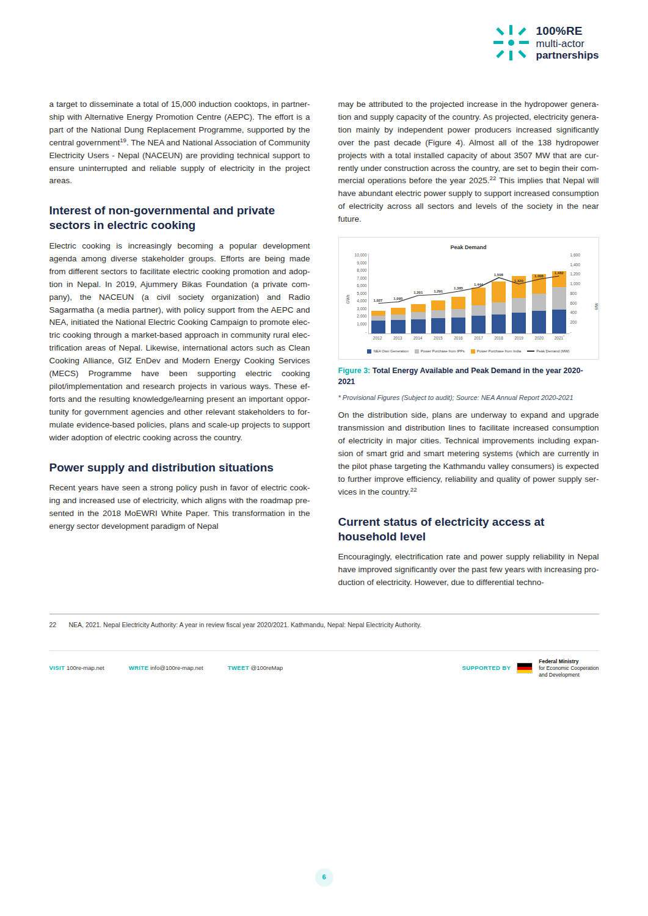100% RE
multi-actor
partnerships
a target to disseminate a total of 15,000 induction cooktops, in partnership with Alternative Energy Promotion Centre (AEPC). The effort is a part of the National Dung Replacement Programme, supported by the central government19. The NEA and National Association of Community Electricity Users - Nepal (NACEUN) are providing technical support to ensure uninterrupted and reliable supply of electricity in the project areas.
Interest of non-governmental and private sectors in electric cooking
Electric cooking is increasingly becoming a popular development agenda among diverse stakeholder groups. Efforts are being made from different sectors to facilitate electric cooking promotion and adoption in Nepal. In 2019, Ajummery Bikas Foundation (a private company), the NACEUN (a civil society organization) and Radio Sagarmatha (a media partner), with policy support from the AEPC and NEA, initiated the National Electric Cooking Campaign to promote electric cooking through a market-based approach in community rural electrification areas of Nepal. Likewise, international actors such as Clean Cooking Alliance, GIZ EnDev and Modern Energy Cooking Services (MECS) Programme have been supporting electric cooking pilot/implementation and research projects in various ways. These efforts and the resulting knowledge/learning present an important opportunity for government agencies and other relevant stakeholders to formulate evidence-based policies, plans and scale-up projects to support wider adoption of electric cooking across the country.
Power supply and distribution situations
Recent years have seen a strong policy push in favor of electric cooking and increased use of electricity, which aligns with the roadmap presented in the 2018 MoEWRI White Paper. This transformation in the energy sector development paradigm of Nepal
may be attributed to the projected increase in the hydropower generation and supply capacity of the country. As projected, electricity generation mainly by independent power producers increased significantly over the past decade (Figure 4). Almost all of the 138 hydropower projects with a total installed capacity of about 3507 MW that are currently under construction across the country, are set to begin their commercial operations before the year 2025.22 This implies that Nepal will have abundant electric power supply to support increased consumption of electricity across all sectors and levels of the society in the near future.
Peak Demand
GWh
MW
10,000 9,000 8,000 7,000 6,000 5,000 4,000 3,000 2,000 1,000 -
1,600 1,400 1,200 1,000 800 600 400 200 -
1,027 1,095 1,201 1,291 1,385 1,444 1,508 1,320 1,408 1,482
20122013201420152016 20172018201920202021*
NEA Own Generation Power Purchase from IPPs Power Purchase from India Peak Demand (MW)
Figure 3: Total Energy Available and Peak Demand in the year 2020-2021
* Provisional Figures (Subject to audit); Source: NEA Annual Report 2020-2021
On the distribution side, plans are underway to expand and upgrade transmission and distribution lines to facilitate increased consumption of electricity in major cities. Technical improvements including expansion of smart grid and smart metering systems (which are currently in the pilot phase targeting the Kathmandu valley consumers) is expected to further improve efficiency, reliability and quality of power supply services in the country.22
Current status of electricity access at household level
Encouragingly, electrification rate and power supply reliability in Nepal have improved significantly over the past few years with increasing production of electricity. However, due to differential techno-
22 NEA, 2021. Nepal Electricity Authority: A year in review fiscal year 2020/2021. Kathmandu, Nepal: Nepal Electricity Authority.
VISIT 100re-map.net
WRITE info@100re-map.net
TWEET @100reMap
SUPPORTED BY Federal Ministry
for Economic Cooperation
and Development
6